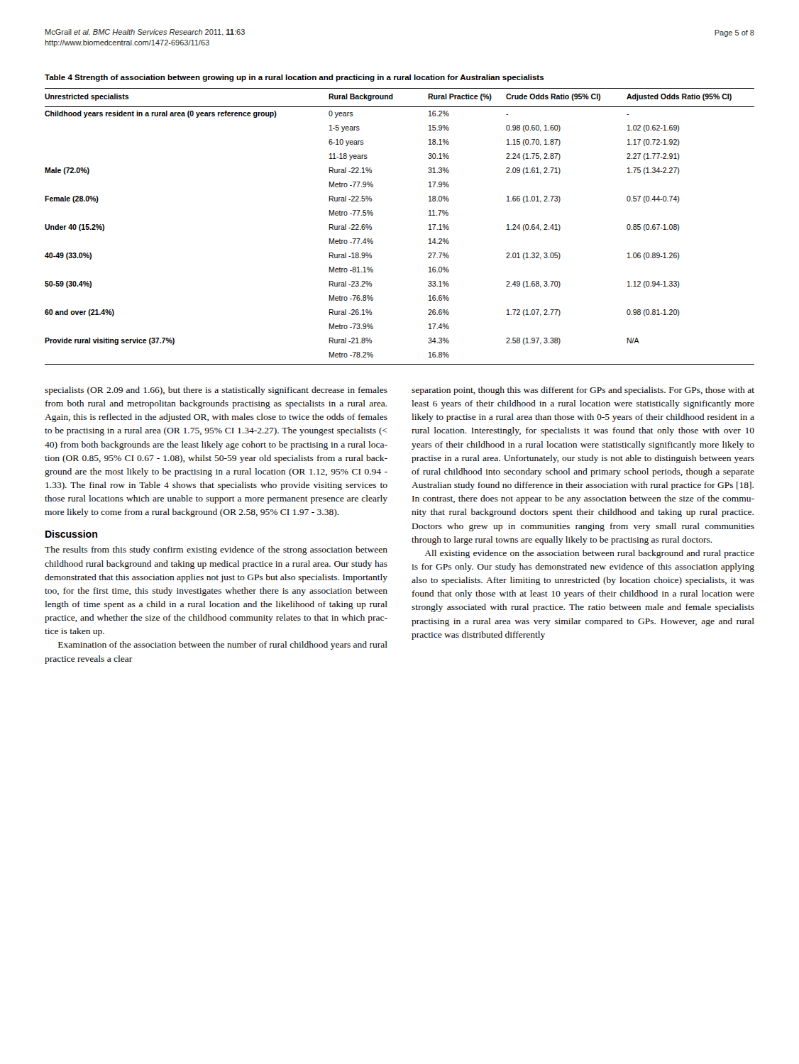McGrail et al. BMC Health Services Research 2011, 11:63
http://www.biomedcentral.com/1472-6963/11/63
Page 5 of 8
Table 4 Strength of association between growing up in a rural location and practicing in a rural location for Australian specialists
| Unrestricted specialists | Rural Background | Rural Practice (%) | Crude Odds Ratio (95% CI) | Adjusted Odds Ratio (95% CI) |
| --- | --- | --- | --- | --- |
| Childhood years resident in a rural area (0 years reference group) | 0 years | 16.2% | - | - |
| | 1-5 years | 15.9% | 0.98 (0.60, 1.60) | 1.02 (0.62-1.69) |
| | 6-10 years | 18.1% | 1.15 (0.70, 1.87) | 1.17 (0.72-1.92) |
| | 11-18 years | 30.1% | 2.24 (1.75, 2.87) | 2.27 (1.77-2.91) |
| Male (72.0%) | Rural -22.1% | 31.3% | 2.09 (1.61, 2.71) | 1.75 (1.34-2.27) |
| | Metro -77.9% | 17.9% | | |
| Female (28.0%) | Rural -22.5% | 18.0% | 1.66 (1.01, 2.73) | 0.57 (0.44-0.74) |
| | Metro -77.5% | 11.7% | | |
| Under 40 (15.2%) | Rural -22.6% | 17.1% | 1.24 (0.64, 2.41) | 0.85 (0.67-1.08) |
| | Metro -77.4% | 14.2% | | |
| 40-49 (33.0%) | Rural -18.9% | 27.7% | 2.01 (1.32, 3.05) | 1.06 (0.89-1.26) |
| | Metro -81.1% | 16.0% | | |
| 50-59 (30.4%) | Rural -23.2% | 33.1% | 2.49 (1.68, 3.70) | 1.12 (0.94-1.33) |
| | Metro -76.8% | 16.6% | | |
| 60 and over (21.4%) | Rural -26.1% | 26.6% | 1.72 (1.07, 2.77) | 0.98 (0.81-1.20) |
| | Metro -73.9% | 17.4% | | |
| Provide rural visiting service (37.7%) | Rural -21.8% | 34.3% | 2.58 (1.97, 3.38) | N/A |
| | Metro -78.2% | 16.8% | | |
specialists (OR 2.09 and 1.66), but there is a statistically significant decrease in females from both rural and metropolitan backgrounds practising as specialists in a rural area. Again, this is reflected in the adjusted OR, with males close to twice the odds of females to be practising in a rural area (OR 1.75, 95% CI 1.34-2.27). The youngest specialists (< 40) from both backgrounds are the least likely age cohort to be practising in a rural location (OR 0.85, 95% CI 0.67 - 1.08), whilst 50-59 year old specialists from a rural background are the most likely to be practising in a rural location (OR 1.12, 95% CI 0.94 - 1.33). The final row in Table 4 shows that specialists who provide visiting services to those rural locations which are unable to support a more permanent presence are clearly more likely to come from a rural background (OR 2.58, 95% CI 1.97 - 3.38).
Discussion
The results from this study confirm existing evidence of the strong association between childhood rural background and taking up medical practice in a rural area. Our study has demonstrated that this association applies not just to GPs but also specialists. Importantly too, for the first time, this study investigates whether there is any association between length of time spent as a child in a rural location and the likelihood of taking up rural practice, and whether the size of the childhood community relates to that in which practice is taken up.
Examination of the association between the number of rural childhood years and rural practice reveals a clear
separation point, though this was different for GPs and specialists. For GPs, those with at least 6 years of their childhood in a rural location were statistically significantly more likely to practise in a rural area than those with 0-5 years of their childhood resident in a rural location. Interestingly, for specialists it was found that only those with over 10 years of their childhood in a rural location were statistically significantly more likely to practise in a rural area. Unfortunately, our study is not able to distinguish between years of rural childhood into secondary school and primary school periods, though a separate Australian study found no difference in their association with rural practice for GPs [18]. In contrast, there does not appear to be any association between the size of the community that rural background doctors spent their childhood and taking up rural practice. Doctors who grew up in communities ranging from very small rural communities through to large rural towns are equally likely to be practising as rural doctors.
All existing evidence on the association between rural background and rural practice is for GPs only. Our study has demonstrated new evidence of this association applying also to specialists. After limiting to unrestricted (by location choice) specialists, it was found that only those with at least 10 years of their childhood in a rural location were strongly associated with rural practice. The ratio between male and female specialists practising in a rural area was very similar compared to GPs. However, age and rural practice was distributed differently